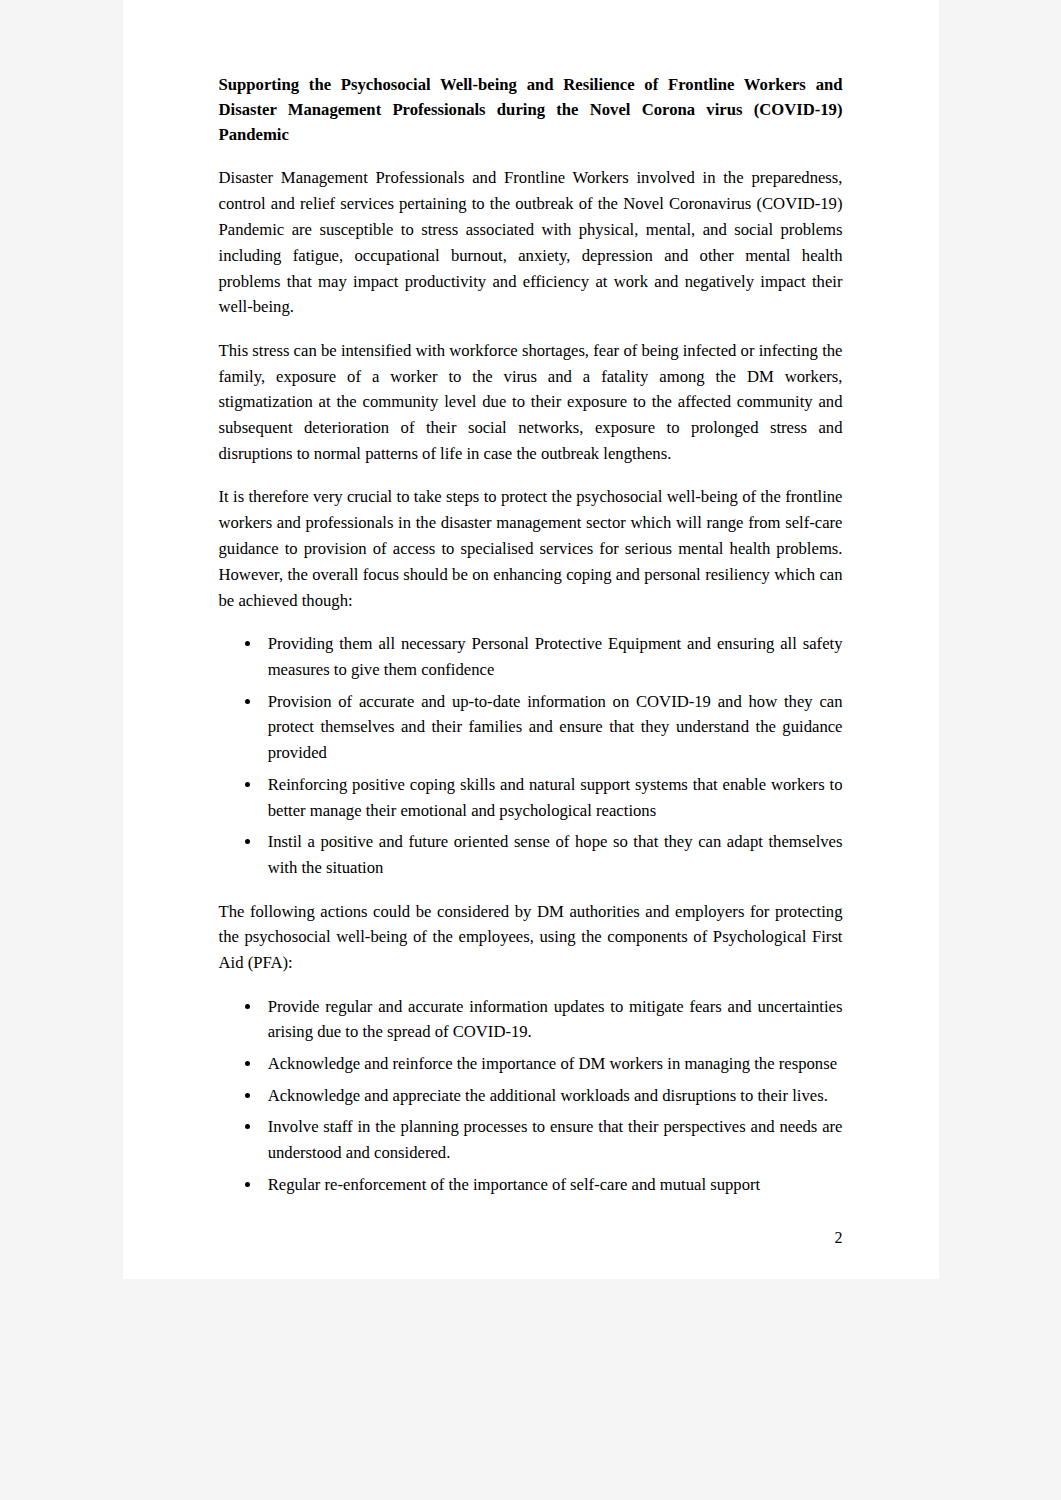Supporting the Psychosocial Well-being and Resilience of Frontline Workers and Disaster Management Professionals during the Novel Corona virus (COVID-19) Pandemic
Disaster Management Professionals and Frontline Workers involved in the preparedness, control and relief services pertaining to the outbreak of the Novel Coronavirus (COVID-19) Pandemic are susceptible to stress associated with physical, mental, and social problems including fatigue, occupational burnout, anxiety, depression and other mental health problems that may impact productivity and efficiency at work and negatively impact their well-being.
This stress can be intensified with workforce shortages, fear of being infected or infecting the family, exposure of a worker to the virus and a fatality among the DM workers, stigmatization at the community level due to their exposure to the affected community and subsequent deterioration of their social networks, exposure to prolonged stress and disruptions to normal patterns of life in case the outbreak lengthens.
It is therefore very crucial to take steps to protect the psychosocial well-being of the frontline workers and professionals in the disaster management sector which will range from self-care guidance to provision of access to specialised services for serious mental health problems. However, the overall focus should be on enhancing coping and personal resiliency which can be achieved though:
Providing them all necessary Personal Protective Equipment and ensuring all safety measures to give them confidence
Provision of accurate and up-to-date information on COVID-19 and how they can protect themselves and their families and ensure that they understand the guidance provided
Reinforcing positive coping skills and natural support systems that enable workers to better manage their emotional and psychological reactions
Instil a positive and future oriented sense of hope so that they can adapt themselves with the situation
The following actions could be considered by DM authorities and employers for protecting the psychosocial well-being of the employees, using the components of Psychological First Aid (PFA):
Provide regular and accurate information updates to mitigate fears and uncertainties arising due to the spread of COVID-19.
Acknowledge and reinforce the importance of DM workers in managing the response
Acknowledge and appreciate the additional workloads and disruptions to their lives.
Involve staff in the planning processes to ensure that their perspectives and needs are understood and considered.
Regular re-enforcement of the importance of self-care and mutual support
2